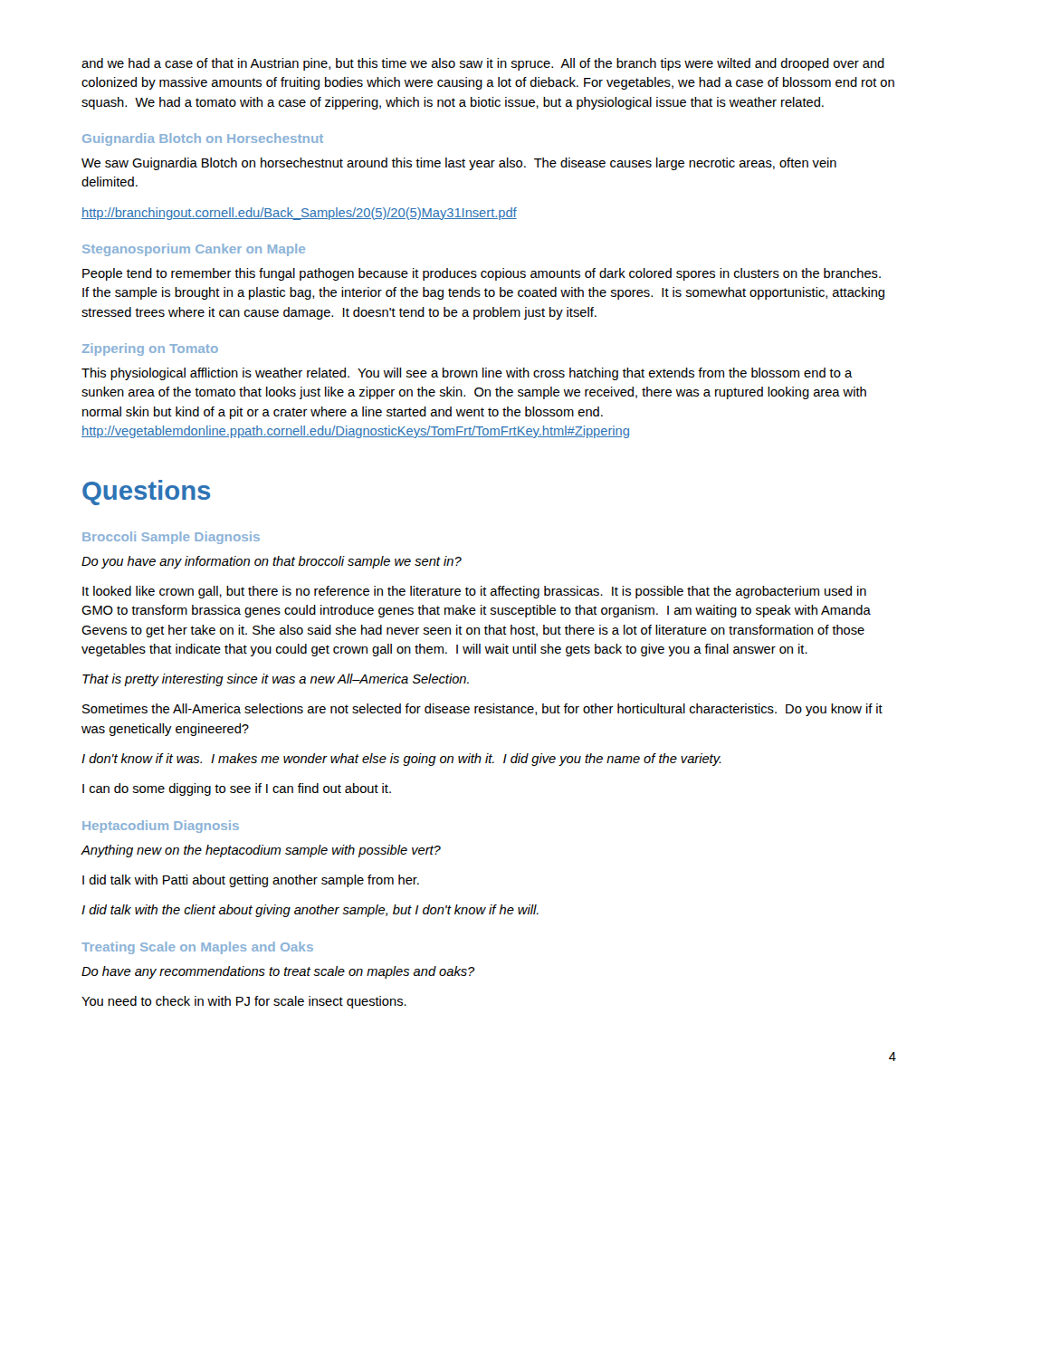and we had a case of that in Austrian pine, but this time we also saw it in spruce. All of the branch tips were wilted and drooped over and colonized by massive amounts of fruiting bodies which were causing a lot of dieback. For vegetables, we had a case of blossom end rot on squash. We had a tomato with a case of zippering, which is not a biotic issue, but a physiological issue that is weather related.
Guignardia Blotch on Horsechestnut
We saw Guignardia Blotch on horsechestnut around this time last year also. The disease causes large necrotic areas, often vein delimited.
http://branchingout.cornell.edu/Back_Samples/20(5)/20(5)May31Insert.pdf
Steganosporium Canker on Maple
People tend to remember this fungal pathogen because it produces copious amounts of dark colored spores in clusters on the branches. If the sample is brought in a plastic bag, the interior of the bag tends to be coated with the spores. It is somewhat opportunistic, attacking stressed trees where it can cause damage. It doesn't tend to be a problem just by itself.
Zippering on Tomato
This physiological affliction is weather related. You will see a brown line with cross hatching that extends from the blossom end to a sunken area of the tomato that looks just like a zipper on the skin. On the sample we received, there was a ruptured looking area with normal skin but kind of a pit or a crater where a line started and went to the blossom end.
http://vegetablemdonline.ppath.cornell.edu/DiagnosticKeys/TomFrt/TomFrtKey.html#Zippering
Questions
Broccoli Sample Diagnosis
Do you have any information on that broccoli sample we sent in?
It looked like crown gall, but there is no reference in the literature to it affecting brassicas. It is possible that the agrobacterium used in GMO to transform brassica genes could introduce genes that make it susceptible to that organism. I am waiting to speak with Amanda Gevens to get her take on it. She also said she had never seen it on that host, but there is a lot of literature on transformation of those vegetables that indicate that you could get crown gall on them. I will wait until she gets back to give you a final answer on it.
That is pretty interesting since it was a new All–America Selection.
Sometimes the All-America selections are not selected for disease resistance, but for other horticultural characteristics. Do you know if it was genetically engineered?
I don't know if it was. I makes me wonder what else is going on with it. I did give you the name of the variety.
I can do some digging to see if I can find out about it.
Heptacodium Diagnosis
Anything new on the heptacodium sample with possible vert?
I did talk with Patti about getting another sample from her.
I did talk with the client about giving another sample, but I don't know if he will.
Treating Scale on Maples and Oaks
Do have any recommendations to treat scale on maples and oaks?
You need to check in with PJ for scale insect questions.
4